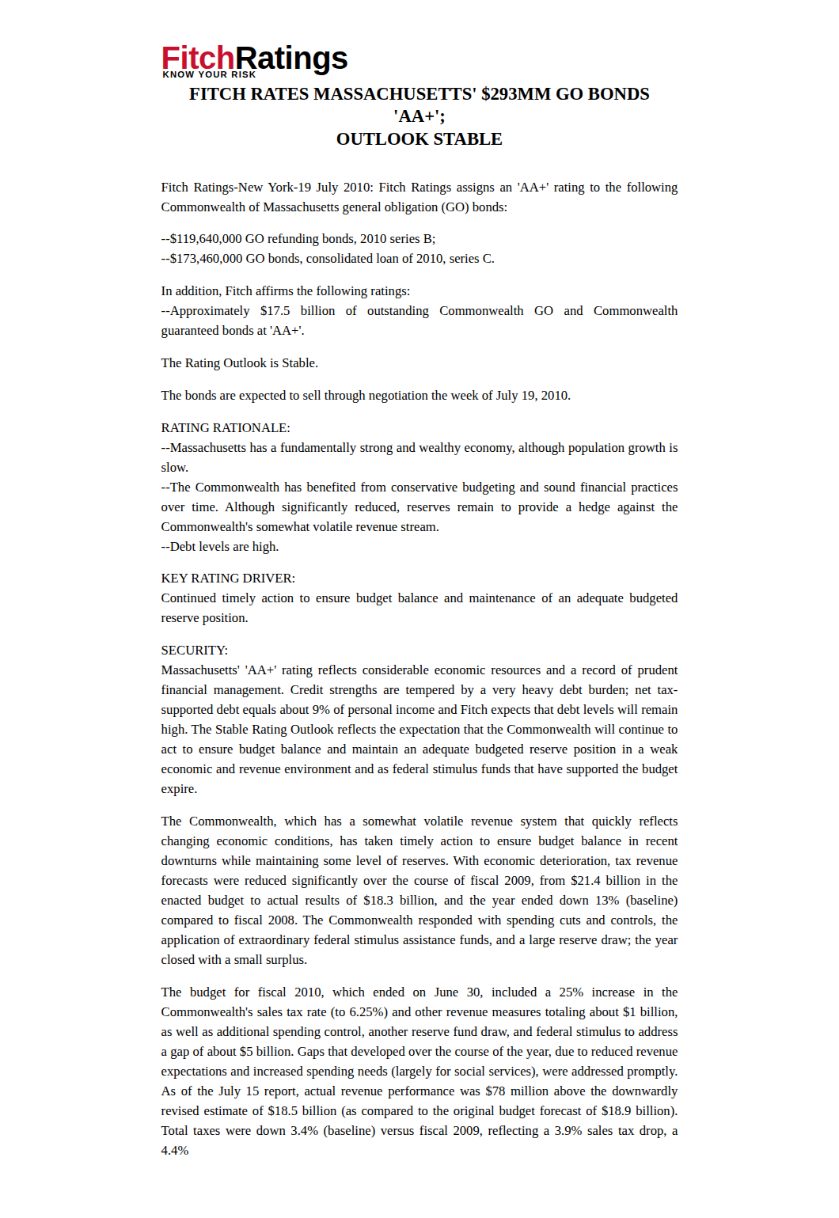Fitch Ratings
KNOW YOUR RISK
FITCH RATES MASSACHUSETTS' $293MM GO BONDS 'AA+';
OUTLOOK STABLE
Fitch Ratings-New York-19 July 2010: Fitch Ratings assigns an 'AA+' rating to the following Commonwealth of Massachusetts general obligation (GO) bonds:
--$119,640,000 GO refunding bonds, 2010 series B;
--$173,460,000 GO bonds, consolidated loan of 2010, series C.
In addition, Fitch affirms the following ratings:
--Approximately $17.5 billion of outstanding Commonwealth GO and Commonwealth guaranteed bonds at 'AA+'.
The Rating Outlook is Stable.
The bonds are expected to sell through negotiation the week of July 19, 2010.
RATING RATIONALE:
--Massachusetts has a fundamentally strong and wealthy economy, although population growth is slow.
--The Commonwealth has benefited from conservative budgeting and sound financial practices over time. Although significantly reduced, reserves remain to provide a hedge against the Commonwealth's somewhat volatile revenue stream.
--Debt levels are high.
KEY RATING DRIVER:
Continued timely action to ensure budget balance and maintenance of an adequate budgeted reserve position.
SECURITY:
Massachusetts' 'AA+' rating reflects considerable economic resources and a record of prudent financial management. Credit strengths are tempered by a very heavy debt burden; net tax-supported debt equals about 9% of personal income and Fitch expects that debt levels will remain high. The Stable Rating Outlook reflects the expectation that the Commonwealth will continue to act to ensure budget balance and maintain an adequate budgeted reserve position in a weak economic and revenue environment and as federal stimulus funds that have supported the budget expire.
The Commonwealth, which has a somewhat volatile revenue system that quickly reflects changing economic conditions, has taken timely action to ensure budget balance in recent downturns while maintaining some level of reserves. With economic deterioration, tax revenue forecasts were reduced significantly over the course of fiscal 2009, from $21.4 billion in the enacted budget to actual results of $18.3 billion, and the year ended down 13% (baseline) compared to fiscal 2008. The Commonwealth responded with spending cuts and controls, the application of extraordinary federal stimulus assistance funds, and a large reserve draw; the year closed with a small surplus.
The budget for fiscal 2010, which ended on June 30, included a 25% increase in the Commonwealth's sales tax rate (to 6.25%) and other revenue measures totaling about $1 billion, as well as additional spending control, another reserve fund draw, and federal stimulus to address a gap of about $5 billion. Gaps that developed over the course of the year, due to reduced revenue expectations and increased spending needs (largely for social services), were addressed promptly. As of the July 15 report, actual revenue performance was $78 million above the downwardly revised estimate of $18.5 billion (as compared to the original budget forecast of $18.9 billion). Total taxes were down 3.4% (baseline) versus fiscal 2009, reflecting a 3.9% sales tax drop, a 4.4%